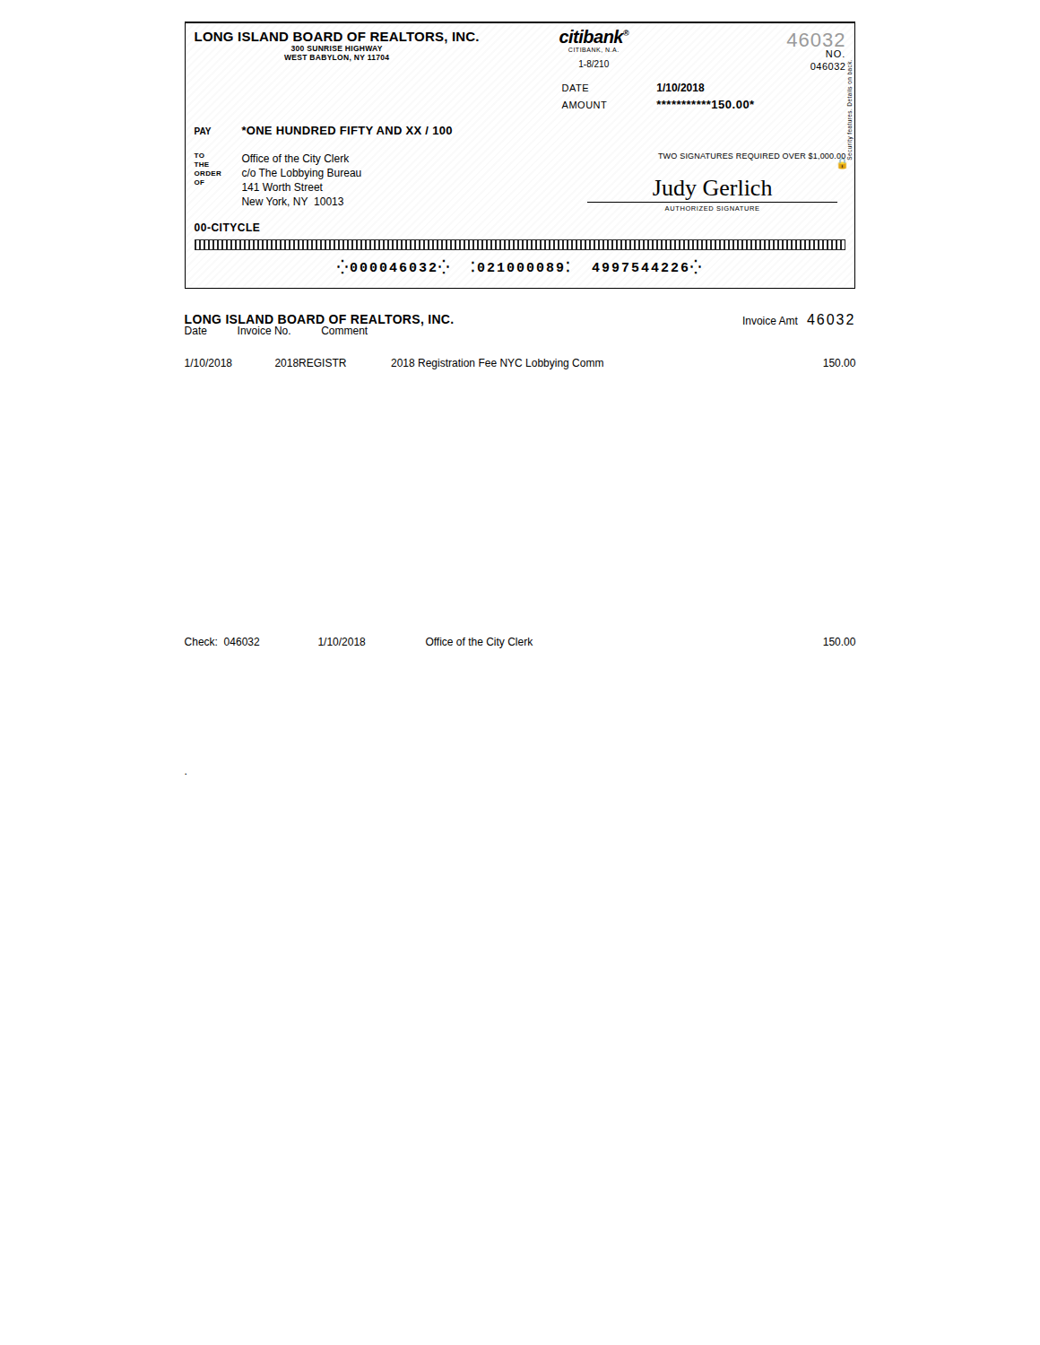Security features. Details on back.
🔒
LONG ISLAND BOARD OF REALTORS, INC.
300 SUNRISE HIGHWAY
WEST BABYLON, NY 11704
citibank®
CITIBANK, N.A.
1-8/210
46032
NO.
046032
DATE
1/10/2018
AMOUNT
***********150.00*
PAY
*ONE HUNDRED FIFTY AND XX / 100
TO
THE
ORDER
OF
Office of the City Clerk
c/o The Lobbying Bureau
141 Worth Street
New York, NY 10013
TWO SIGNATURES REQUIRED OVER $1,000.00
Judy Gerlich
AUTHORIZED SIGNATURE
00-CITYCLE
⁛000046032⁛ ⁚021000089⁚ 4997544226⁛
LONG ISLAND BOARD OF REALTORS, INC.
Date Invoice No. Comment
Invoice Amt 46032
1/10/2018
2018REGISTR
2018 Registration Fee NYC Lobbying Comm
150.00
Check: 046032
1/10/2018
Office of the City Clerk
150.00
.